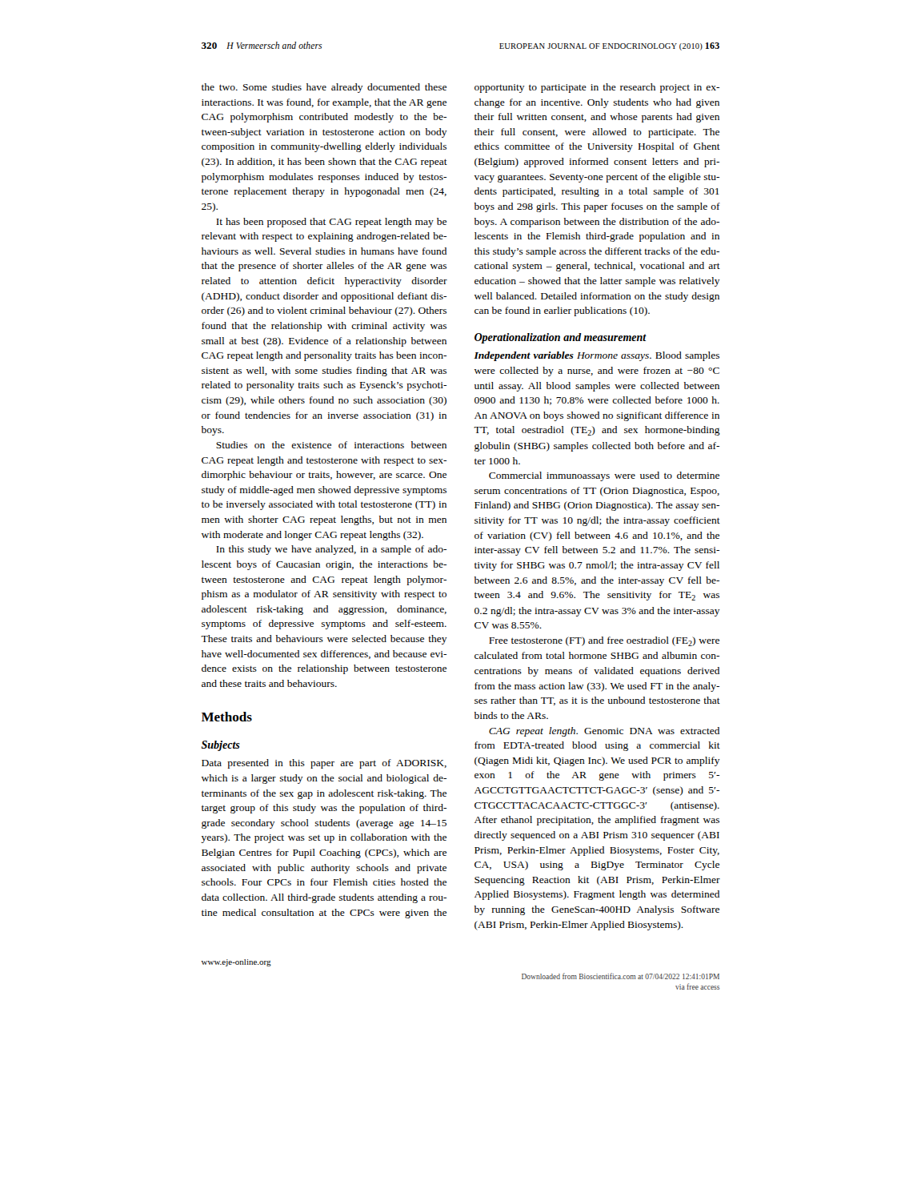320 H Vermeersch and others
EUROPEAN JOURNAL OF ENDOCRINOLOGY (2010) 163
the two. Some studies have already documented these interactions. It was found, for example, that the AR gene CAG polymorphism contributed modestly to the between-subject variation in testosterone action on body composition in community-dwelling elderly individuals (23). In addition, it has been shown that the CAG repeat polymorphism modulates responses induced by testosterone replacement therapy in hypogonadal men (24, 25).
It has been proposed that CAG repeat length may be relevant with respect to explaining androgen-related behaviours as well. Several studies in humans have found that the presence of shorter alleles of the AR gene was related to attention deficit hyperactivity disorder (ADHD), conduct disorder and oppositional defiant disorder (26) and to violent criminal behaviour (27). Others found that the relationship with criminal activity was small at best (28). Evidence of a relationship between CAG repeat length and personality traits has been inconsistent as well, with some studies finding that AR was related to personality traits such as Eysenck’s psychoticism (29), while others found no such association (30) or found tendencies for an inverse association (31) in boys.
Studies on the existence of interactions between CAG repeat length and testosterone with respect to sex-dimorphic behaviour or traits, however, are scarce. One study of middle-aged men showed depressive symptoms to be inversely associated with total testosterone (TT) in men with shorter CAG repeat lengths, but not in men with moderate and longer CAG repeat lengths (32).
In this study we have analyzed, in a sample of adolescent boys of Caucasian origin, the interactions between testosterone and CAG repeat length polymorphism as a modulator of AR sensitivity with respect to adolescent risk-taking and aggression, dominance, symptoms of depressive symptoms and self-esteem. These traits and behaviours were selected because they have well-documented sex differences, and because evidence exists on the relationship between testosterone and these traits and behaviours.
Methods
Subjects
Data presented in this paper are part of ADORISK, which is a larger study on the social and biological determinants of the sex gap in adolescent risk-taking. The target group of this study was the population of third-grade secondary school students (average age 14–15 years). The project was set up in collaboration with the Belgian Centres for Pupil Coaching (CPCs), which are associated with public authority schools and private schools. Four CPCs in four Flemish cities hosted the data collection. All third-grade students attending a routine medical consultation at the CPCs were given the opportunity to participate in the research project in exchange for an incentive. Only students who had given their full written consent, and whose parents had given their full consent, were allowed to participate. The ethics committee of the University Hospital of Ghent (Belgium) approved informed consent letters and privacy guarantees. Seventy-one percent of the eligible students participated, resulting in a total sample of 301 boys and 298 girls. This paper focuses on the sample of boys. A comparison between the distribution of the adolescents in the Flemish third-grade population and in this study’s sample across the different tracks of the educational system – general, technical, vocational and art education – showed that the latter sample was relatively well balanced. Detailed information on the study design can be found in earlier publications (10).
Operationalization and measurement
Independent variables Hormone assays. Blood samples were collected by a nurse, and were frozen at −80 °C until assay. All blood samples were collected between 0900 and 1130 h; 70.8% were collected before 1000 h. An ANOVA on boys showed no significant difference in TT, total oestradiol (TE2) and sex hormone-binding globulin (SHBG) samples collected both before and after 1000 h.
Commercial immunoassays were used to determine serum concentrations of TT (Orion Diagnostica, Espoo, Finland) and SHBG (Orion Diagnostica). The assay sensitivity for TT was 10 ng/dl; the intra-assay coefficient of variation (CV) fell between 4.6 and 10.1%, and the inter-assay CV fell between 5.2 and 11.7%. The sensitivity for SHBG was 0.7 nmol/l; the intra-assay CV fell between 2.6 and 8.5%, and the inter-assay CV fell between 3.4 and 9.6%. The sensitivity for TE2 was 0.2 ng/dl; the intra-assay CV was 3% and the inter-assay CV was 8.55%.
Free testosterone (FT) and free oestradiol (FE2) were calculated from total hormone SHBG and albumin concentrations by means of validated equations derived from the mass action law (33). We used FT in the analyses rather than TT, as it is the unbound testosterone that binds to the ARs.
CAG repeat length. Genomic DNA was extracted from EDTA-treated blood using a commercial kit (Qiagen Midi kit, Qiagen Inc). We used PCR to amplify exon 1 of the AR gene with primers 5′-AGCCTGTTGAACTCTTCT-GAGC-3′ (sense) and 5′-CTGCCTTACACAACTC-CTTGGC-3′ (antisense). After ethanol precipitation, the amplified fragment was directly sequenced on a ABI Prism 310 sequencer (ABI Prism, Perkin-Elmer Applied Biosystems, Foster City, CA, USA) using a BigDye Terminator Cycle Sequencing Reaction kit (ABI Prism, Perkin-Elmer Applied Biosystems). Fragment length was determined by running the GeneScan-400HD Analysis Software (ABI Prism, Perkin-Elmer Applied Biosystems).
www.eje-online.org
Downloaded from Bioscientifica.com at 07/04/2022 12:41:01PM
via free access